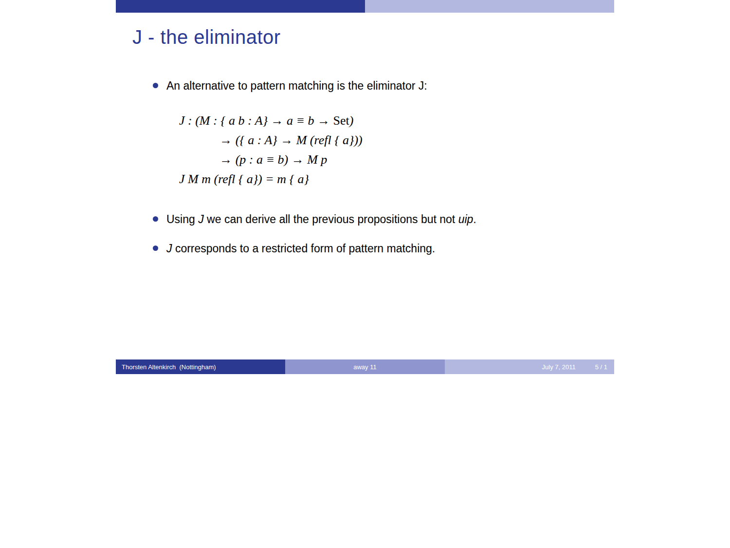J - the eliminator
An alternative to pattern matching is the eliminator J:
J : (M : { a b : A} → a ≡ b → Set)
→ ({ a : A} → M (refl { a}))
→ (p : a ≡ b) → M p
J M m (refl { a}) = m { a}
Using J we can derive all the previous propositions but not uip.
J corresponds to a restricted form of pattern matching.
Thorsten Altenkirch (Nottingham)
away 11
July 7, 20115 / 1